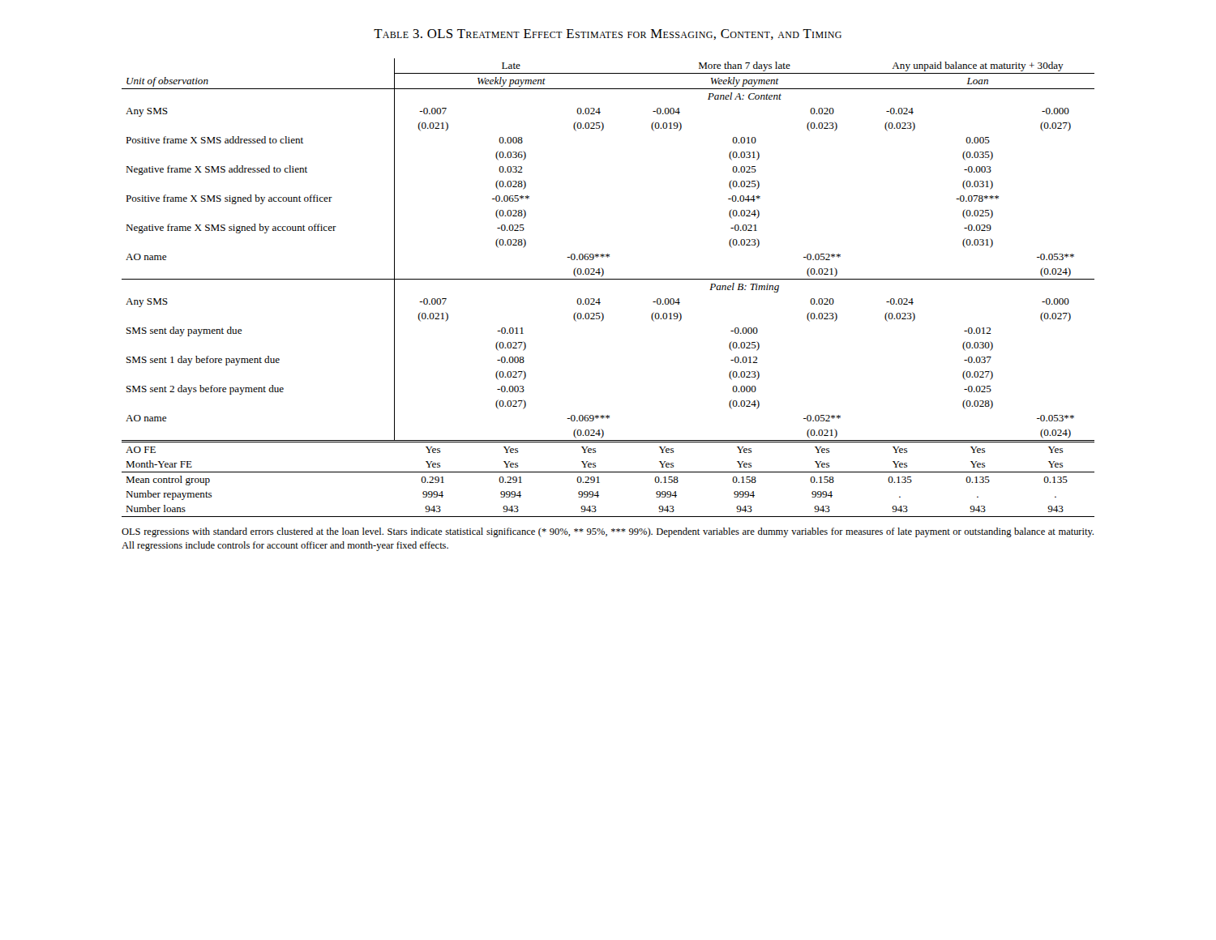Table 3. OLS Treatment Effect Estimates for Messaging, Content, and Timing
| | Late | More than 7 days late | Any unpaid balance at maturity + 30day |
| Unit of observation | Weekly payment | Weekly payment | Loan |
| | Panel A: Content |
| Any SMS | -0.007 | | 0.024 | -0.004 | | 0.020 | -0.024 | | -0.000 |
| | (0.021) | | (0.025) | (0.019) | | (0.023) | (0.023) | | (0.027) |
| Positive frame X SMS addressed to client | | 0.008 | | | 0.010 | | | 0.005 | |
| | | (0.036) | | | (0.031) | | | (0.035) | |
| Negative frame X SMS addressed to client | | 0.032 | | | 0.025 | | | -0.003 | |
| | | (0.028) | | | (0.025) | | | (0.031) | |
| Positive frame X SMS signed by account officer | | -0.065** | | | -0.044* | | | -0.078*** | |
| | | (0.028) | | | (0.024) | | | (0.025) | |
| Negative frame X SMS signed by account officer | | -0.025 | | | -0.021 | | | -0.029 | |
| | | (0.028) | | | (0.023) | | | (0.031) | |
| AO name | | | -0.069*** | | | -0.052** | | | -0.053** |
| | | | (0.024) | | | (0.021) | | | (0.024) |
| | Panel B: Timing |
| Any SMS | -0.007 | | 0.024 | -0.004 | | 0.020 | -0.024 | | -0.000 |
| | (0.021) | | (0.025) | (0.019) | | (0.023) | (0.023) | | (0.027) |
| SMS sent day payment due | | -0.011 | | | -0.000 | | | -0.012 | |
| | | (0.027) | | | (0.025) | | | (0.030) | |
| SMS sent 1 day before payment due | | -0.008 | | | -0.012 | | | -0.037 | |
| | | (0.027) | | | (0.023) | | | (0.027) | |
| SMS sent 2 days before payment due | | -0.003 | | | 0.000 | | | -0.025 | |
| | | (0.027) | | | (0.024) | | | (0.028) | |
| AO name | | | -0.069*** | | | -0.052** | | | -0.053** |
| | | | (0.024) | | | (0.021) | | | (0.024) |
| AO FE | Yes | Yes | Yes | Yes | Yes | Yes | Yes | Yes | Yes |
| Month-Year FE | Yes | Yes | Yes | Yes | Yes | Yes | Yes | Yes | Yes |
| Mean control group | 0.291 | 0.291 | 0.291 | 0.158 | 0.158 | 0.158 | 0.135 | 0.135 | 0.135 |
| Number repayments | 9994 | 9994 | 9994 | 9994 | 9994 | 9994 | . | . | . |
| Number loans | 943 | 943 | 943 | 943 | 943 | 943 | 943 | 943 | 943 |
OLS regressions with standard errors clustered at the loan level. Stars indicate statistical significance (* 90%, ** 95%, *** 99%). Dependent variables are dummy variables for measures of late payment or outstanding balance at maturity. All regressions include controls for account officer and month-year fixed effects.